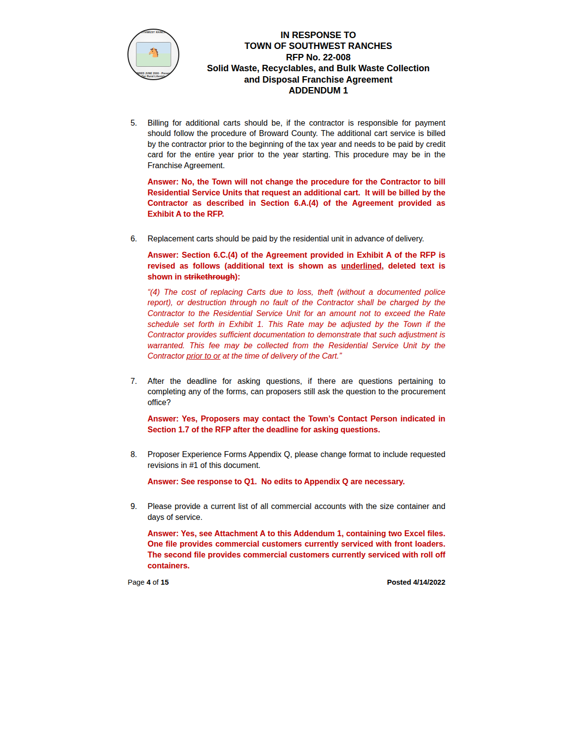SOUTHWEST RANCHES
🐴
FOUNDED JUNE 2000 · Preserving Our Rural Lifestyle
IN RESPONSE TO
TOWN OF SOUTHWEST RANCHES
RFP No. 22-008
Solid Waste, Recyclables, and Bulk Waste Collection
and Disposal Franchise Agreement
ADDENDUM 1
Billing for additional carts should be, if the contractor is responsible for payment should follow the procedure of Broward County. The additional cart service is billed by the contractor prior to the beginning of the tax year and needs to be paid by credit card for the entire year prior to the year starting. This procedure may be in the Franchise Agreement.
Answer: No, the Town will not change the procedure for the Contractor to bill Residential Service Units that request an additional cart. It will be billed by the Contractor as described in Section 6.A.(4) of the Agreement provided as Exhibit A to the RFP.
Replacement carts should be paid by the residential unit in advance of delivery.
Answer: Section 6.C.(4) of the Agreement provided in Exhibit A of the RFP is revised as follows (additional text is shown as underlined, deleted text is shown in strikethrough):
“(4) The cost of replacing Carts due to loss, theft (without a documented police report), or destruction through no fault of the Contractor shall be charged by the Contractor to the Residential Service Unit for an amount not to exceed the Rate schedule set forth in Exhibit 1. This Rate may be adjusted by the Town if the Contractor provides sufficient documentation to demonstrate that such adjustment is warranted. This fee may be collected from the Residential Service Unit by the Contractor prior to or at the time of delivery of the Cart.”
After the deadline for asking questions, if there are questions pertaining to completing any of the forms, can proposers still ask the question to the procurement office?
Answer: Yes, Proposers may contact the Town’s Contact Person indicated in Section 1.7 of the RFP after the deadline for asking questions.
Proposer Experience Forms Appendix Q, please change format to include requested revisions in #1 of this document.
Answer: See response to Q1. No edits to Appendix Q are necessary.
Please provide a current list of all commercial accounts with the size container and days of service.
Answer: Yes, see Attachment A to this Addendum 1, containing two Excel files. One file provides commercial customers currently serviced with front loaders. The second file provides commercial customers currently serviced with roll off containers.
Page 4 of 15
Posted 4/14/2022